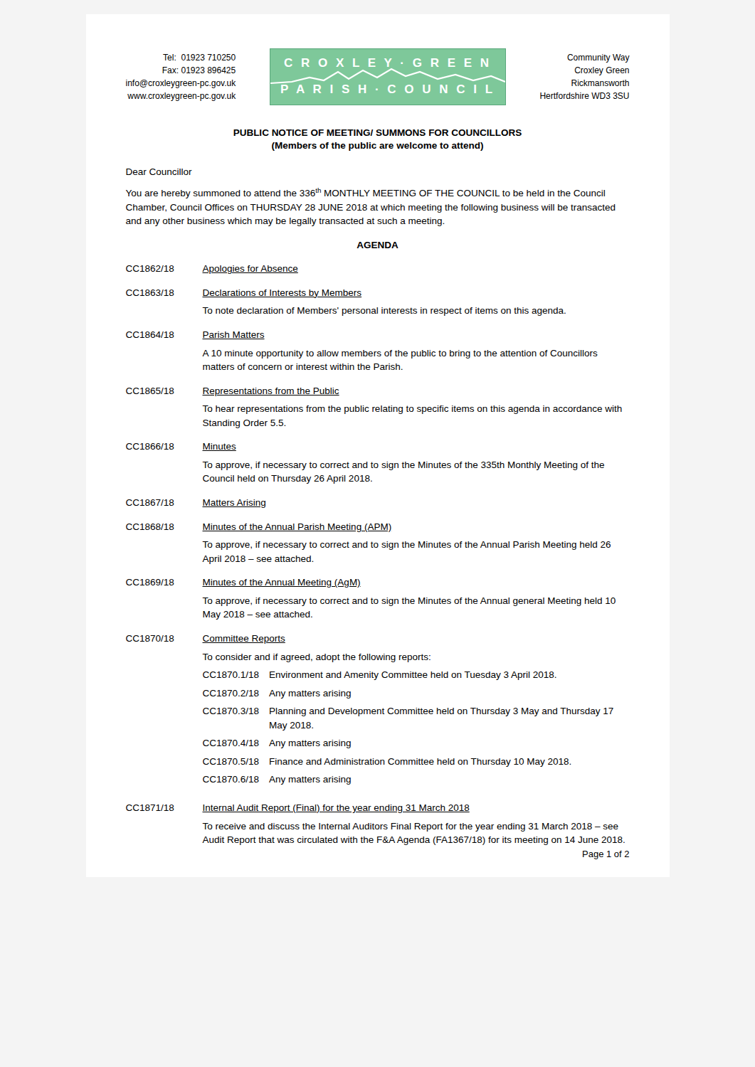Tel: 01923 710250
Fax: 01923 896425
info@croxleygreen-pc.gov.uk
www.croxleygreen-pc.gov.uk
C R O X L E Y · G R E E N
P A R I S H · C O U N C I L
Community Way
Croxley Green
Rickmansworth
Hertfordshire WD3 3SU
PUBLIC NOTICE OF MEETING/ SUMMONS FOR COUNCILLORS (Members of the public are welcome to attend)
Dear Councillor
You are hereby summoned to attend the 336th MONTHLY MEETING OF THE COUNCIL to be held in the Council Chamber, Council Offices on THURSDAY 28 JUNE 2018 at which meeting the following business will be transacted and any other business which may be legally transacted at such a meeting.
AGENDA
CC1862/18
Apologies for Absence
CC1863/18
Declarations of Interests by Members
To note declaration of Members' personal interests in respect of items on this agenda.
CC1864/18
Parish Matters
A 10 minute opportunity to allow members of the public to bring to the attention of Councillors matters of concern or interest within the Parish.
CC1865/18
Representations from the Public
To hear representations from the public relating to specific items on this agenda in accordance with Standing Order 5.5.
CC1866/18
Minutes
To approve, if necessary to correct and to sign the Minutes of the 335th Monthly Meeting of the Council held on Thursday 26 April 2018.
CC1867/18
Matters Arising
CC1868/18
Minutes of the Annual Parish Meeting (APM)
To approve, if necessary to correct and to sign the Minutes of the Annual Parish Meeting held 26 April 2018 – see attached.
CC1869/18
Minutes of the Annual Meeting (AgM)
To approve, if necessary to correct and to sign the Minutes of the Annual general Meeting held 10 May 2018 – see attached.
CC1870/18
Committee Reports
To consider and if agreed, adopt the following reports:
| CC1870.1/18 | Environment and Amenity Committee held on Tuesday 3 April 2018. |
| CC1870.2/18 | Any matters arising |
| CC1870.3/18 | Planning and Development Committee held on Thursday 3 May and Thursday 17 May 2018. |
| CC1870.4/18 | Any matters arising |
| CC1870.5/18 | Finance and Administration Committee held on Thursday 10 May 2018. |
| CC1870.6/18 | Any matters arising |
CC1871/18
Internal Audit Report (Final) for the year ending 31 March 2018
To receive and discuss the Internal Auditors Final Report for the year ending 31 March 2018 – see Audit Report that was circulated with the F&A Agenda (FA1367/18) for its meeting on 14 June 2018.
Page 1 of 2